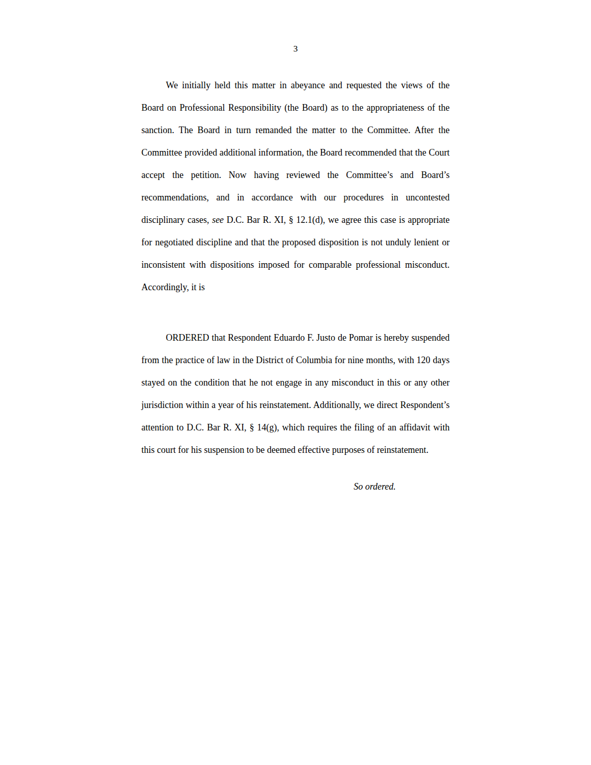3
We initially held this matter in abeyance and requested the views of the Board on Professional Responsibility (the Board) as to the appropriateness of the sanction. The Board in turn remanded the matter to the Committee. After the Committee provided additional information, the Board recommended that the Court accept the petition. Now having reviewed the Committee’s and Board’s recommendations, and in accordance with our procedures in uncontested disciplinary cases, see D.C. Bar R. XI, § 12.1(d), we agree this case is appropriate for negotiated discipline and that the proposed disposition is not unduly lenient or inconsistent with dispositions imposed for comparable professional misconduct. Accordingly, it is
ORDERED that Respondent Eduardo F. Justo de Pomar is hereby suspended from the practice of law in the District of Columbia for nine months, with 120 days stayed on the condition that he not engage in any misconduct in this or any other jurisdiction within a year of his reinstatement. Additionally, we direct Respondent’s attention to D.C. Bar R. XI, § 14(g), which requires the filing of an affidavit with this court for his suspension to be deemed effective purposes of reinstatement.
So ordered.